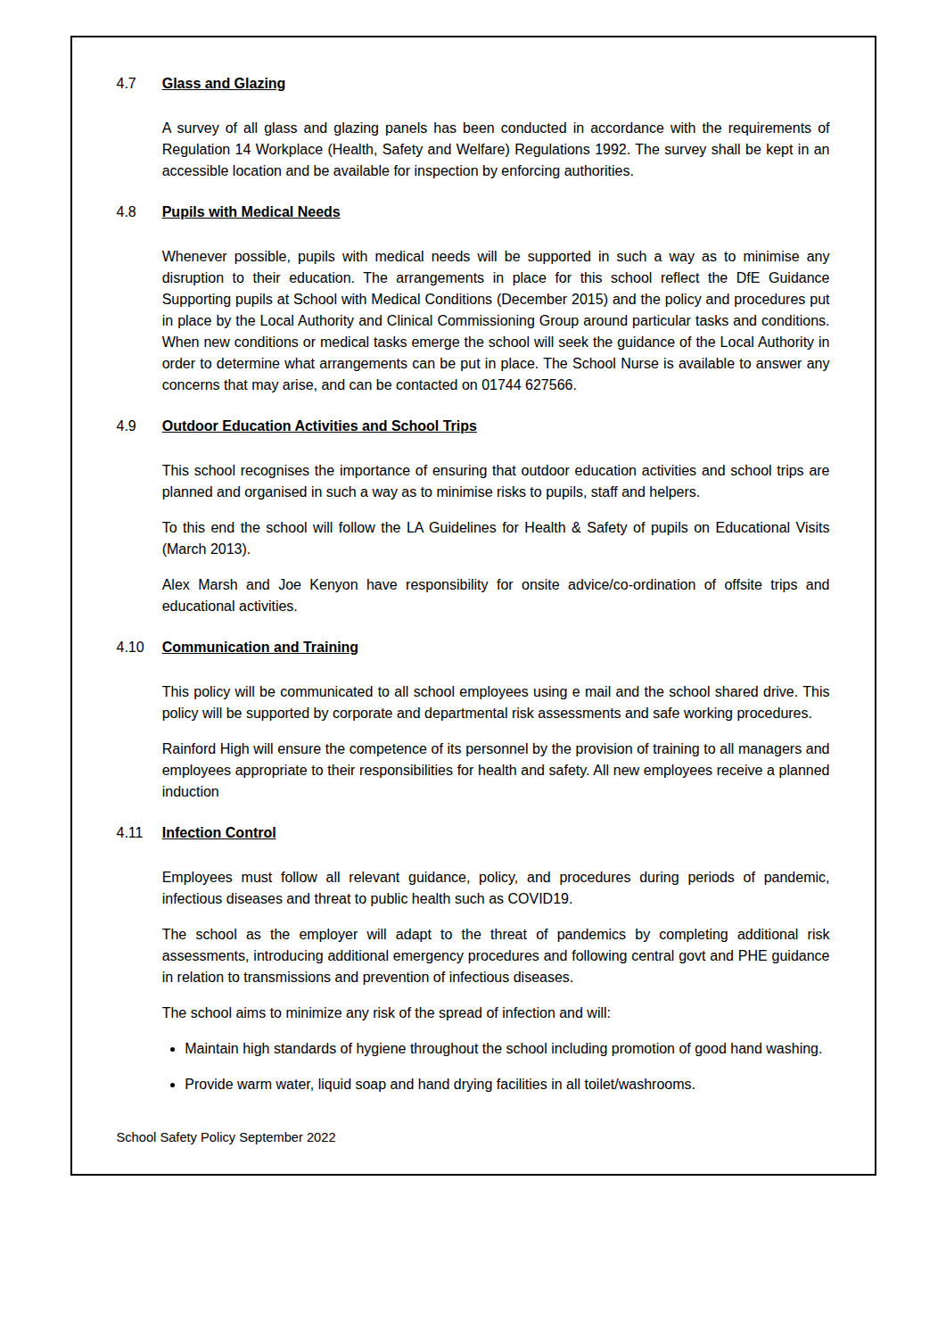4.7
Glass and Glazing
A survey of all glass and glazing panels has been conducted in accordance with the requirements of Regulation 14 Workplace (Health, Safety and Welfare) Regulations 1992. The survey shall be kept in an accessible location and be available for inspection by enforcing authorities.
4.8
Pupils with Medical Needs
Whenever possible, pupils with medical needs will be supported in such a way as to minimise any disruption to their education. The arrangements in place for this school reflect the DfE Guidance Supporting pupils at School with Medical Conditions (December 2015) and the policy and procedures put in place by the Local Authority and Clinical Commissioning Group around particular tasks and conditions. When new conditions or medical tasks emerge the school will seek the guidance of the Local Authority in order to determine what arrangements can be put in place. The School Nurse is available to answer any concerns that may arise, and can be contacted on 01744 627566.
4.9
Outdoor Education Activities and School Trips
This school recognises the importance of ensuring that outdoor education activities and school trips are planned and organised in such a way as to minimise risks to pupils, staff and helpers.
To this end the school will follow the LA Guidelines for Health & Safety of pupils on Educational Visits (March 2013).
Alex Marsh and Joe Kenyon have responsibility for onsite advice/co-ordination of offsite trips and educational activities.
4.10
Communication and Training
This policy will be communicated to all school employees using e mail and the school shared drive. This policy will be supported by corporate and departmental risk assessments and safe working procedures.
Rainford High will ensure the competence of its personnel by the provision of training to all managers and employees appropriate to their responsibilities for health and safety. All new employees receive a planned induction
4.11
Infection Control
Employees must follow all relevant guidance, policy, and procedures during periods of pandemic, infectious diseases and threat to public health such as COVID19.
The school as the employer will adapt to the threat of pandemics by completing additional risk assessments, introducing additional emergency procedures and following central govt and PHE guidance in relation to transmissions and prevention of infectious diseases.
The school aims to minimize any risk of the spread of infection and will:
Maintain high standards of hygiene throughout the school including promotion of good hand washing.
Provide warm water, liquid soap and hand drying facilities in all toilet/washrooms.
School Safety Policy September 2022